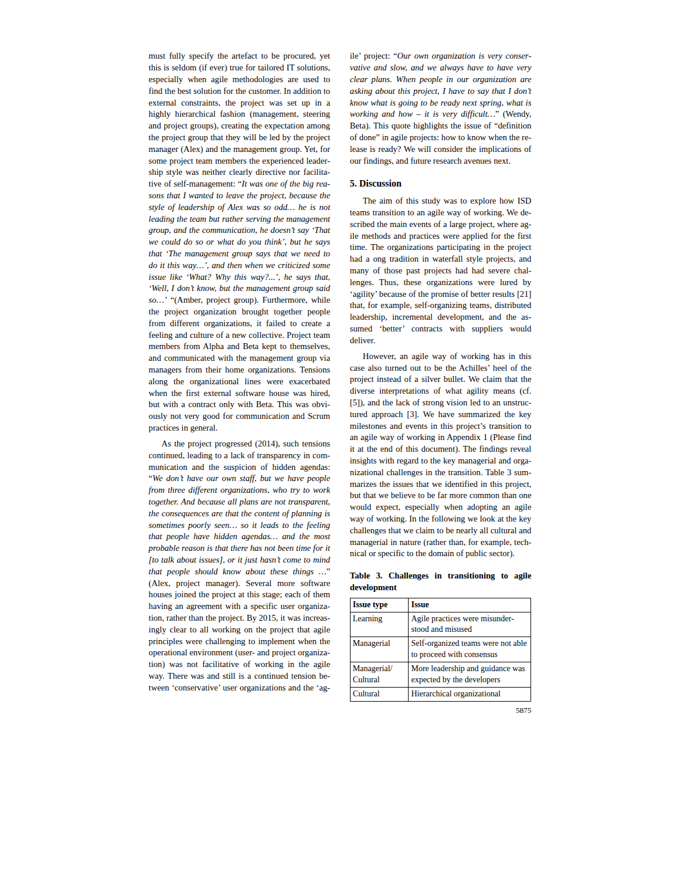must fully specify the artefact to be procured, yet this is seldom (if ever) true for tailored IT solutions, especially when agile methodologies are used to find the best solution for the customer. In addition to external constraints, the project was set up in a highly hierarchical fashion (management, steering and project groups), creating the expectation among the project group that they will be led by the project manager (Alex) and the management group. Yet, for some project team members the experienced leadership style was neither clearly directive nor facilitative of self-management: “It was one of the big reasons that I wanted to leave the project, because the style of leadership of Alex was so odd… he is not leading the team but rather serving the management group, and the communication, he doesn’t say ‘That we could do so or what do you think’, but he says that ‘The management group says that we need to do it this way…’, and then when we criticized some issue like ‘What? Why this way?...’, he says that, ‘Well, I don’t know, but the management group said so…’ “(Amber, project group). Furthermore, while the project organization brought together people from different organizations, it failed to create a feeling and culture of a new collective. Project team members from Alpha and Beta kept to themselves, and communicated with the management group via managers from their home organizations. Tensions along the organizational lines were exacerbated when the first external software house was hired, but with a contract only with Beta. This was obviously not very good for communication and Scrum practices in general.
As the project progressed (2014), such tensions continued, leading to a lack of transparency in communication and the suspicion of hidden agendas: “We don’t have our own staff, but we have people from three different organizations, who try to work together. And because all plans are not transparent, the consequences are that the content of planning is sometimes poorly seen… so it leads to the feeling that people have hidden agendas… and the most probable reason is that there has not been time for it [to talk about issues], or it just hasn’t come to mind that people should know about these things …” (Alex, project manager). Several more software houses joined the project at this stage; each of them having an agreement with a specific user organization, rather than the project. By 2015, it was increasingly clear to all working on the project that agile principles were challenging to implement when the operational environment (user- and project organization) was not facilitative of working in the agile way. There was and still is a continued tension between ‘conservative’ user organizations and the ‘agile’ project: “Our own organization is very conservative and slow, and we always have to have very clear plans. When people in our organization are asking about this project, I have to say that I don’t know what is going to be ready next spring, what is working and how – it is very difficult…” (Wendy, Beta). This quote highlights the issue of “definition of done” in agile projects: how to know when the release is ready? We will consider the implications of our findings, and future research avenues next.
5. Discussion
The aim of this study was to explore how ISD teams transition to an agile way of working. We described the main events of a large project, where agile methods and practices were applied for the first time. The organizations participating in the project had a ong tradition in waterfall style projects, and many of those past projects had had severe challenges. Thus, these organizations were lured by ‘agility’ because of the promise of better results [21] that, for example, self-organizing teams, distributed leadership, incremental development, and the assumed ‘better’ contracts with suppliers would deliver.
However, an agile way of working has in this case also turned out to be the Achilles’ heel of the project instead of a silver bullet. We claim that the diverse interpretations of what agility means (cf. [5]), and the lack of strong vision led to an unstructured approach [3]. We have summarized the key milestones and events in this project’s transition to an agile way of working in Appendix 1 (Please find it at the end of this document). The findings reveal insights with regard to the key managerial and organizational challenges in the transition. Table 3 summarizes the issues that we identified in this project, but that we believe to be far more common than one would expect, especially when adopting an agile way of working. In the following we look at the key challenges that we claim to be nearly all cultural and managerial in nature (rather than, for example, technical or specific to the domain of public sector).
Table 3. Challenges in transitioning to agile development
| Issue type | Issue |
| --- | --- |
| Learning | Agile practices were misunderstood and misused |
| Managerial | Self-organized teams were not able to proceed with consensus |
| Managerial/ Cultural | More leadership and guidance was expected by the developers |
| Cultural | Hierarchical organizational |
5875